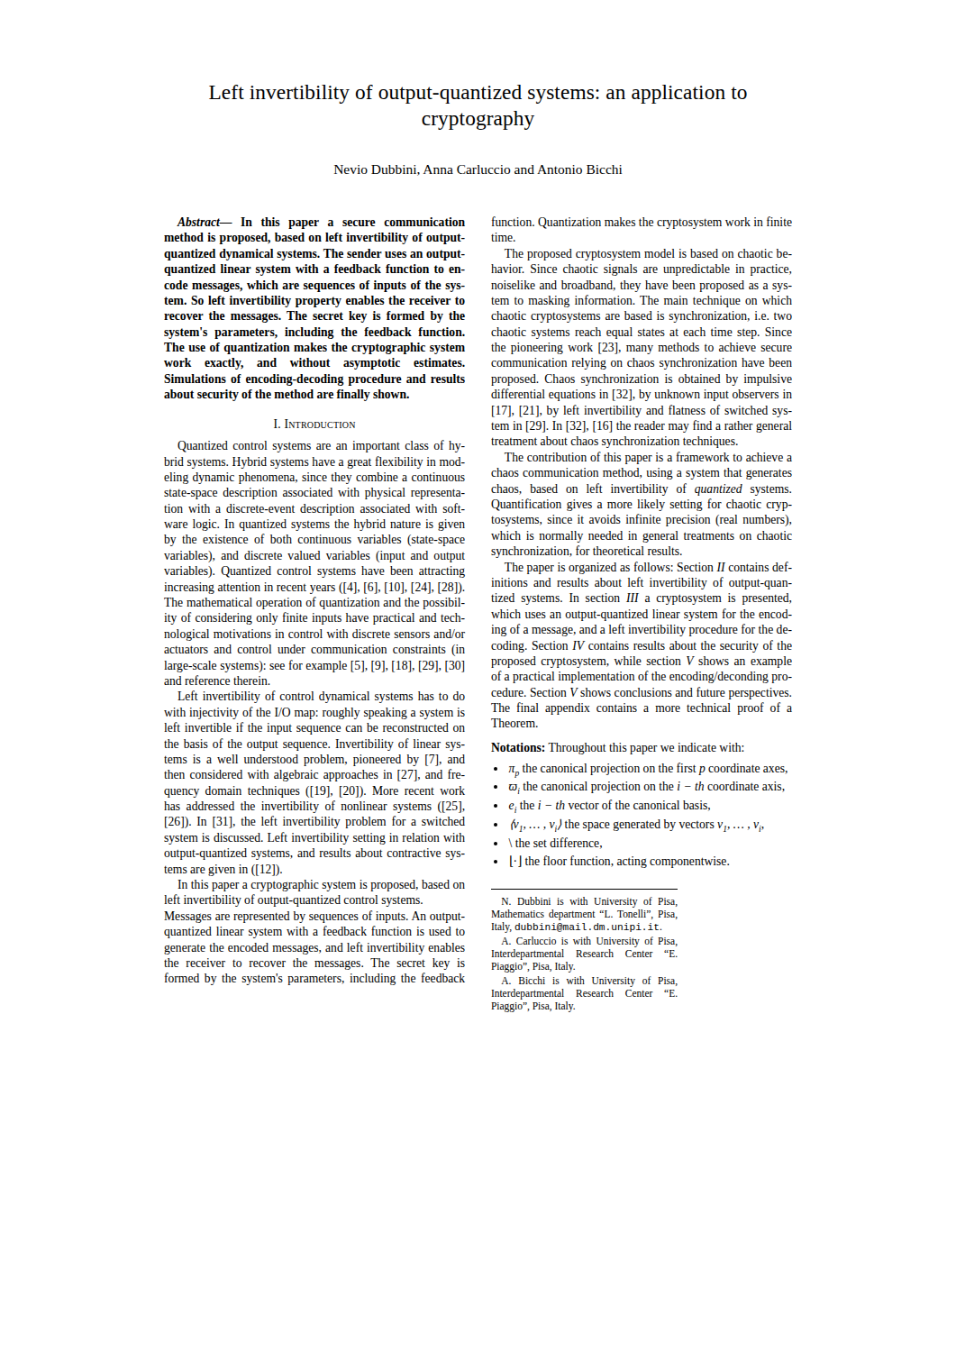Left invertibility of output-quantized systems: an application to
cryptography
Nevio Dubbini, Anna Carluccio and Antonio Bicchi
Abstract— In this paper a secure communication method is proposed, based on left invertibility of output-quantized dynamical systems. The sender uses an output-quantized linear system with a feedback function to encode messages, which are sequences of inputs of the system. So left invertibility property enables the receiver to recover the messages. The secret key is formed by the system's parameters, including the feedback function. The use of quantization makes the cryptographic system work exactly, and without asymptotic estimates. Simulations of encoding-decoding procedure and results about security of the method are finally shown.
I. Introduction
Quantized control systems are an important class of hybrid systems. Hybrid systems have a great flexibility in modeling dynamic phenomena, since they combine a continuous state-space description associated with physical representation with a discrete-event description associated with software logic. In quantized systems the hybrid nature is given by the existence of both continuous variables (state-space variables), and discrete valued variables (input and output variables). Quantized control systems have been attracting increasing attention in recent years ([4], [6], [10], [24], [28]). The mathematical operation of quantization and the possibility of considering only finite inputs have practical and technological motivations in control with discrete sensors and/or actuators and control under communication constraints (in large-scale systems): see for example [5], [9], [18], [29], [30] and reference therein.
Left invertibility of control dynamical systems has to do with injectivity of the I/O map: roughly speaking a system is left invertible if the input sequence can be reconstructed on the basis of the output sequence. Invertibility of linear systems is a well understood problem, pioneered by [7], and then considered with algebraic approaches in [27], and frequency domain techniques ([19], [20]). More recent work has addressed the invertibility of nonlinear systems ([25], [26]). In [31], the left invertibility problem for a switched system is discussed. Left invertibility setting in relation with output-quantized systems, and results about contractive systems are given in ([12]).
In this paper a cryptographic system is proposed, based on left invertibility of output-quantized control systems.
Messages are represented by sequences of inputs. An output-quantized linear system with a feedback function is used to generate the encoded messages, and left invertibility enables the receiver to recover the messages. The secret key is formed by the system's parameters, including the feedback function. Quantization makes the cryptosystem work in finite time.
The proposed cryptosystem model is based on chaotic behavior. Since chaotic signals are unpredictable in practice, noiselike and broadband, they have been proposed as a system to masking information. The main technique on which chaotic cryptosystems are based is synchronization, i.e. two chaotic systems reach equal states at each time step. Since the pioneering work [23], many methods to achieve secure communication relying on chaos synchronization have been proposed. Chaos synchronization is obtained by impulsive differential equations in [32], by unknown input observers in [17], [21], by left invertibility and flatness of switched system in [29]. In [32], [16] the reader may find a rather general treatment about chaos synchronization techniques.
The contribution of this paper is a framework to achieve a chaos communication method, using a system that generates chaos, based on left invertibility of quantized systems. Quantification gives a more likely setting for chaotic cryptosystems, since it avoids infinite precision (real numbers), which is normally needed in general treatments on chaotic synchronization, for theoretical results.
The paper is organized as follows: Section II contains definitions and results about left invertibility of output-quantized systems. In section III a cryptosystem is presented, which uses an output-quantized linear system for the encoding of a message, and a left invertibility procedure for the decoding. Section IV contains results about the security of the proposed cryptosystem, while section V shows an example of a practical implementation of the encoding/deconding procedure. Section V shows conclusions and future perspectives. The final appendix contains a more technical proof of a Theorem.
Notations: Throughout this paper we indicate with:
πp the canonical projection on the first p coordinate axes,
ϖi the canonical projection on the i − th coordinate axis,
ei the i − th vector of the canonical basis,
⟨v1, … , vi⟩ the space generated by vectors v1, … , vi,
\ the set difference,
⌊·⌋ the floor function, acting componentwise.
N. Dubbini is with University of Pisa, Mathematics department “L. Tonelli”, Pisa, Italy, dubbini@mail.dm.unipi.it.
A. Carluccio is with University of Pisa, Interdepartmental Research Center “E. Piaggio”, Pisa, Italy.
A. Bicchi is with University of Pisa, Interdepartmental Research Center “E. Piaggio”, Pisa, Italy.